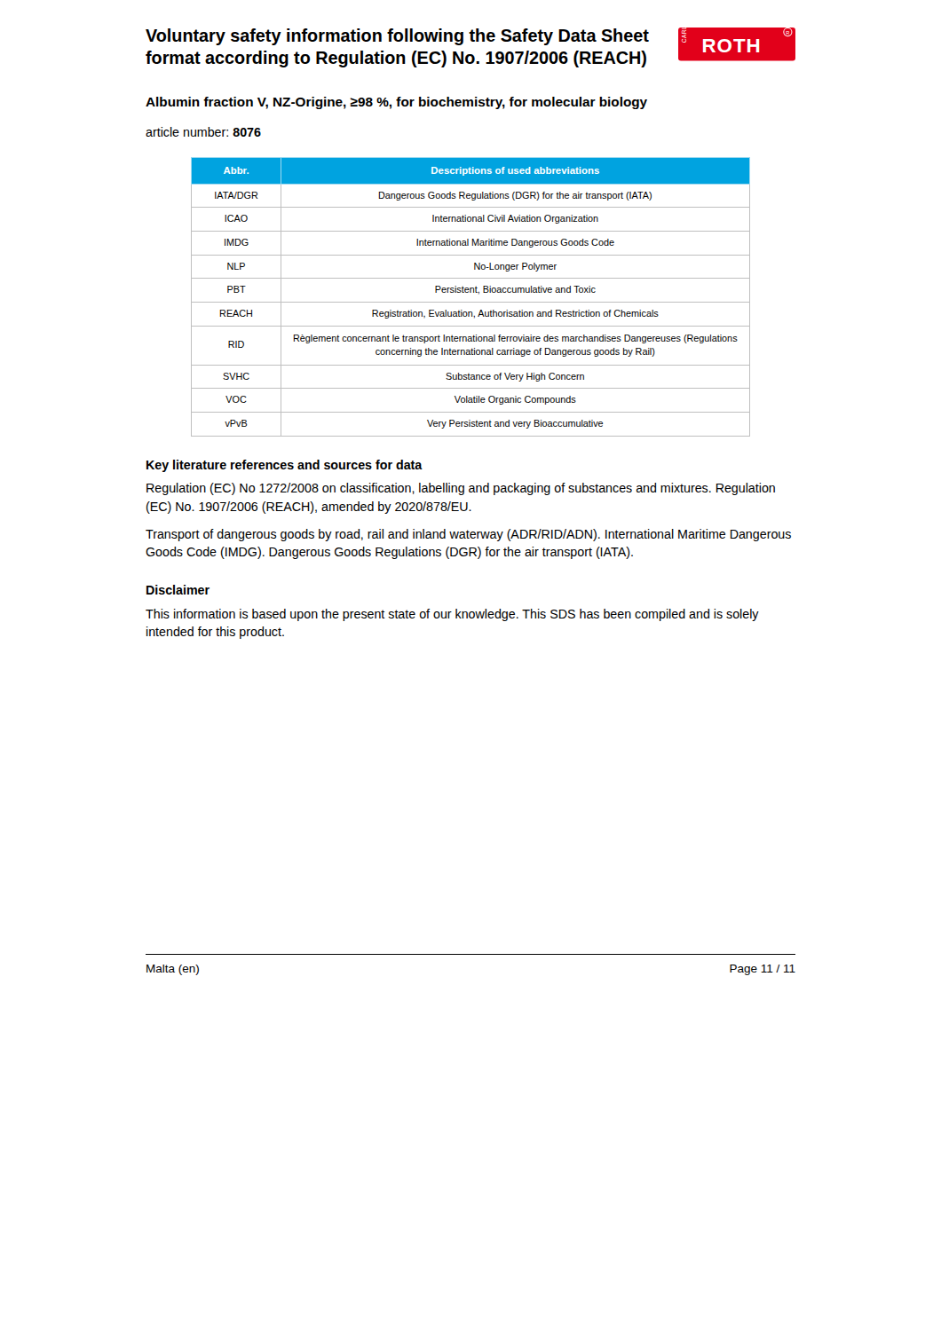Voluntary safety information following the Safety Data Sheet format according to Regulation (EC) No. 1907/2006 (REACH)
CARL ROTH R
Albumin fraction V, NZ-Origine, ≥98 %, for biochemistry, for molecular biology
article number: 8076
| Abbr. | Descriptions of used abbreviations |
| --- | --- |
| IATA/DGR | Dangerous Goods Regulations (DGR) for the air transport (IATA) |
| ICAO | International Civil Aviation Organization |
| IMDG | International Maritime Dangerous Goods Code |
| NLP | No-Longer Polymer |
| PBT | Persistent, Bioaccumulative and Toxic |
| REACH | Registration, Evaluation, Authorisation and Restriction of Chemicals |
| RID | Règlement concernant le transport International ferroviaire des marchandises Dangereuses (Regulations concerning the International carriage of Dangerous goods by Rail) |
| SVHC | Substance of Very High Concern |
| VOC | Volatile Organic Compounds |
| vPvB | Very Persistent and very Bioaccumulative |
Key literature references and sources for data
Regulation (EC) No 1272/2008 on classification, labelling and packaging of substances and mixtures. Regulation (EC) No. 1907/2006 (REACH), amended by 2020/878/EU.
Transport of dangerous goods by road, rail and inland waterway (ADR/RID/ADN). International Maritime Dangerous Goods Code (IMDG). Dangerous Goods Regulations (DGR) for the air transport (IATA).
Disclaimer
This information is based upon the present state of our knowledge. This SDS has been compiled and is solely intended for this product.
Malta (en)
Page 11 / 11